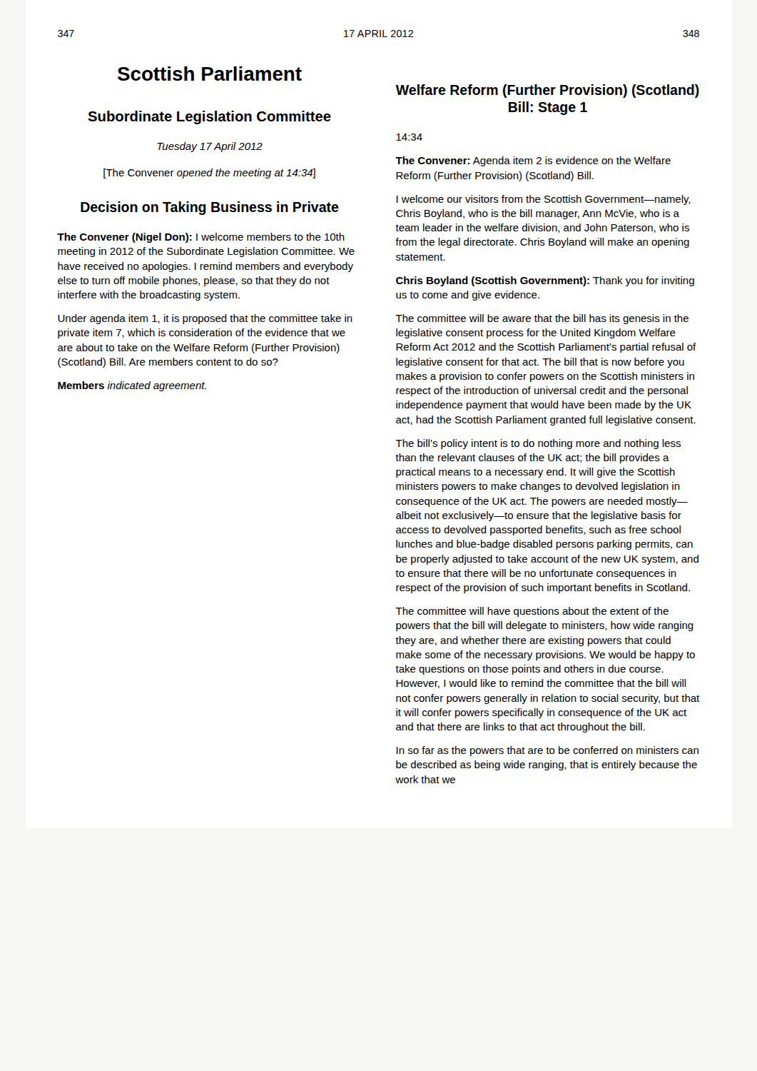347 17 APRIL 2012 348
Scottish Parliament
Subordinate Legislation Committee
Tuesday 17 April 2012
[The Convener opened the meeting at 14:34]
Decision on Taking Business in Private
The Convener (Nigel Don): I welcome members to the 10th meeting in 2012 of the Subordinate Legislation Committee. We have received no apologies. I remind members and everybody else to turn off mobile phones, please, so that they do not interfere with the broadcasting system.
Under agenda item 1, it is proposed that the committee take in private item 7, which is consideration of the evidence that we are about to take on the Welfare Reform (Further Provision) (Scotland) Bill. Are members content to do so?
Members indicated agreement.
Welfare Reform (Further Provision) (Scotland) Bill: Stage 1
14:34
The Convener: Agenda item 2 is evidence on the Welfare Reform (Further Provision) (Scotland) Bill.
I welcome our visitors from the Scottish Government—namely, Chris Boyland, who is the bill manager, Ann McVie, who is a team leader in the welfare division, and John Paterson, who is from the legal directorate. Chris Boyland will make an opening statement.
Chris Boyland (Scottish Government): Thank you for inviting us to come and give evidence.
The committee will be aware that the bill has its genesis in the legislative consent process for the United Kingdom Welfare Reform Act 2012 and the Scottish Parliament’s partial refusal of legislative consent for that act. The bill that is now before you makes a provision to confer powers on the Scottish ministers in respect of the introduction of universal credit and the personal independence payment that would have been made by the UK act, had the Scottish Parliament granted full legislative consent.
The bill’s policy intent is to do nothing more and nothing less than the relevant clauses of the UK act; the bill provides a practical means to a necessary end. It will give the Scottish ministers powers to make changes to devolved legislation in consequence of the UK act. The powers are needed mostly—albeit not exclusively—to ensure that the legislative basis for access to devolved passported benefits, such as free school lunches and blue-badge disabled persons parking permits, can be properly adjusted to take account of the new UK system, and to ensure that there will be no unfortunate consequences in respect of the provision of such important benefits in Scotland.
The committee will have questions about the extent of the powers that the bill will delegate to ministers, how wide ranging they are, and whether there are existing powers that could make some of the necessary provisions. We would be happy to take questions on those points and others in due course. However, I would like to remind the committee that the bill will not confer powers generally in relation to social security, but that it will confer powers specifically in consequence of the UK act and that there are links to that act throughout the bill.
In so far as the powers that are to be conferred on ministers can be described as being wide ranging, that is entirely because the work that we